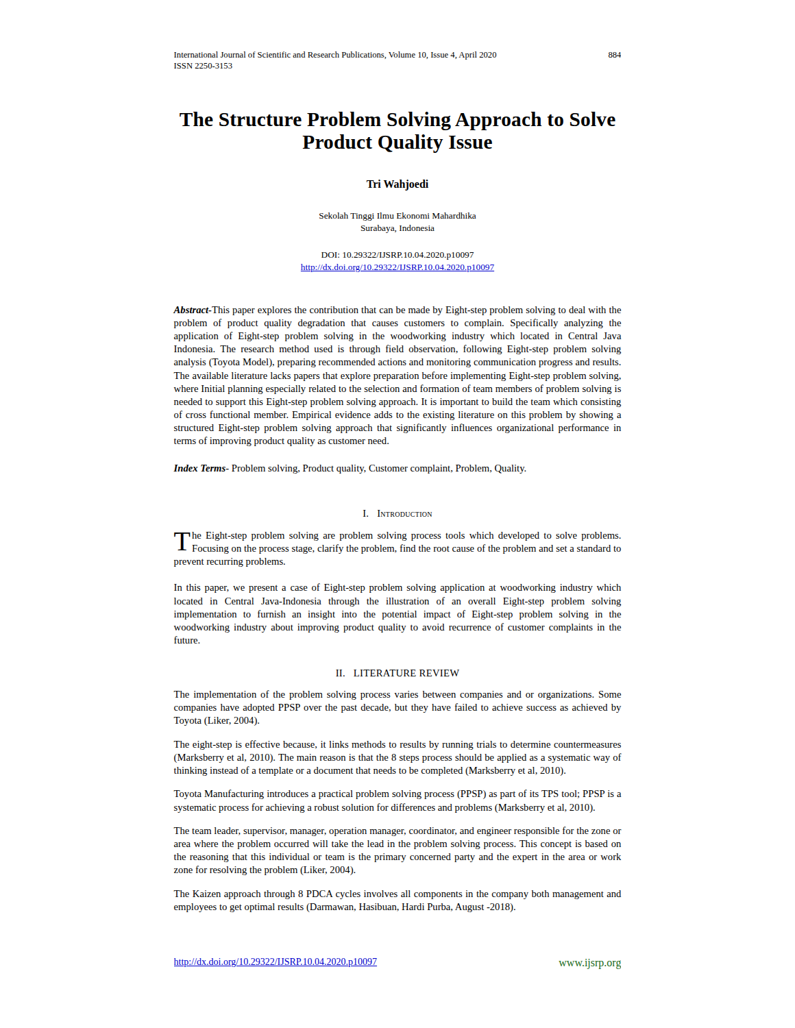International Journal of Scientific and Research Publications, Volume 10, Issue 4, April 2020
ISSN 2250-3153
884
The Structure Problem Solving Approach to Solve
Product Quality Issue
Tri Wahjoedi
Sekolah Tinggi Ilmu Ekonomi Mahardhika
Surabaya, Indonesia
DOI: 10.29322/IJSRP.10.04.2020.p10097
http://dx.doi.org/10.29322/IJSRP.10.04.2020.p10097
Abstract-This paper explores the contribution that can be made by Eight-step problem solving to deal with the problem of product quality degradation that causes customers to complain. Specifically analyzing the application of Eight-step problem solving in the woodworking industry which located in Central Java Indonesia. The research method used is through field observation, following Eight-step problem solving analysis (Toyota Model), preparing recommended actions and monitoring communication progress and results. The available literature lacks papers that explore preparation before implementing Eight-step problem solving, where Initial planning especially related to the selection and formation of team members of problem solving is needed to support this Eight-step problem solving approach. It is important to build the team which consisting of cross functional member. Empirical evidence adds to the existing literature on this problem by showing a structured Eight-step problem solving approach that significantly influences organizational performance in terms of improving product quality as customer need.
Index Terms- Problem solving, Product quality, Customer complaint, Problem, Quality.
I. Introduction
The Eight-step problem solving are problem solving process tools which developed to solve problems. Focusing on the process stage, clarify the problem, find the root cause of the problem and set a standard to prevent recurring problems.
In this paper, we present a case of Eight-step problem solving application at woodworking industry which located in Central Java-Indonesia through the illustration of an overall Eight-step problem solving implementation to furnish an insight into the potential impact of Eight-step problem solving in the woodworking industry about improving product quality to avoid recurrence of customer complaints in the future.
II. LITERATURE REVIEW
The implementation of the problem solving process varies between companies and or organizations. Some companies have adopted PPSP over the past decade, but they have failed to achieve success as achieved by Toyota (Liker, 2004).
The eight-step is effective because, it links methods to results by running trials to determine countermeasures (Marksberry et al, 2010). The main reason is that the 8 steps process should be applied as a systematic way of thinking instead of a template or a document that needs to be completed (Marksberry et al, 2010).
Toyota Manufacturing introduces a practical problem solving process (PPSP) as part of its TPS tool; PPSP is a systematic process for achieving a robust solution for differences and problems (Marksberry et al, 2010).
The team leader, supervisor, manager, operation manager, coordinator, and engineer responsible for the zone or area where the problem occurred will take the lead in the problem solving process. This concept is based on the reasoning that this individual or team is the primary concerned party and the expert in the area or work zone for resolving the problem (Liker, 2004).
The Kaizen approach through 8 PDCA cycles involves all components in the company both management and employees to get optimal results (Darmawan, Hasibuan, Hardi Purba, August -2018).
http://dx.doi.org/10.29322/IJSRP.10.04.2020.p10097
www.ijsrp.org